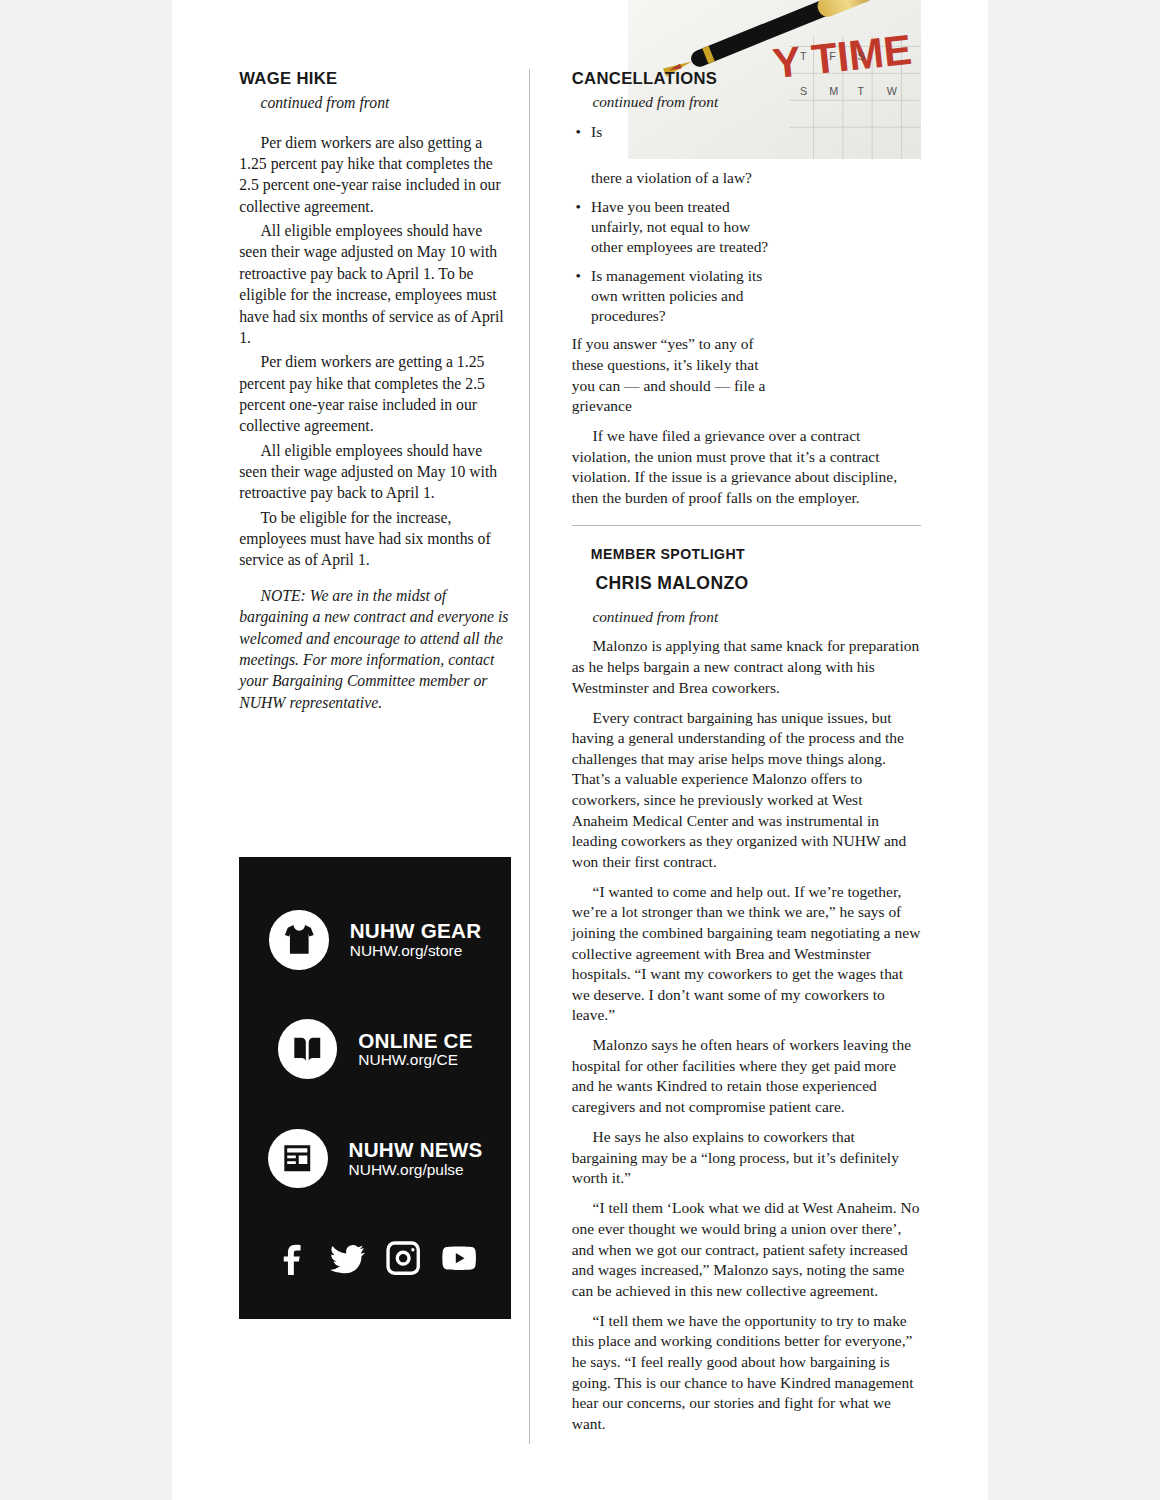Wage Hike
continued from front
Per diem workers are also getting a 1.25 percent pay hike that completes the 2.5 percent one-year raise included in our collective agreement.
All eligible employees should have seen their wage adjusted on May 10 with retroactive pay back to April 1. To be eligible for the increase, employees must have had six months of service as of April 1.
Per diem workers are getting a 1.25 percent pay hike that completes the 2.5 percent one-year raise included in our collective agreement.
All eligible employees should have seen their wage adjusted on May 10 with retroactive pay back to April 1.
To be eligible for the increase, employees must have had six months of service as of April 1.
NOTE: We are in the midst of bargaining a new contract and everyone is welcomed and encourage to attend all the meetings. For more information, contact your Bargaining Committee member or NUHW representative.
NUHW GEAR NUHW.org/store
ONLINE CE NUHW.org/CE
NUHW NEWS NUHW.org/pulse
Cancellations
continued from front
Is there a violation of a law?
Have you been treated unfairly, not equal to how other employees are treated?
Is management violating its own written policies and procedures?
If you answer “yes” to any of these questions, it’s likely that you can — and should — file a grievance
If we have filed a grievance over a contract violation, the union must prove that it’s a contract violation. If the issue is a grievance about discipline, then the burden of proof falls on the employer.
Member Spotlight
Chris Malonzo
continued from front
Malonzo is applying that same knack for preparation as he helps bargain a new contract along with his Westminster and Brea coworkers.
Every contract bargaining has unique issues, but having a general understanding of the process and the challenges that may arise helps move things along. That’s a valuable experience Malonzo offers to coworkers, since he previously worked at West Anaheim Medical Center and was instrumental in leading coworkers as they organized with NUHW and won their first contract.
“I wanted to come and help out. If we’re together, we’re a lot stronger than we think we are,” he says of joining the combined bargaining team negotiating a new collective agreement with Brea and Westminster hospitals. “I want my coworkers to get the wages that we deserve. I don’t want some of my coworkers to leave.”
Malonzo says he often hears of workers leaving the hospital for other facilities where they get paid more and he wants Kindred to retain those experienced caregivers and not compromise patient care.
He says he also explains to coworkers that bargaining may be a “long process, but it’s definitely worth it.”
“I tell them ‘Look what we did at West Anaheim. No one ever thought we would bring a union over there’, and when we got our contract, patient safety increased and wages increased,” Malonzo says, noting the same can be achieved in this new collective agreement.
“I tell them we have the opportunity to try to make this place and working conditions better for everyone,” he says. “I feel really good about how bargaining is going. This is our chance to have Kindred management hear our concerns, our stories and fight for what we want.